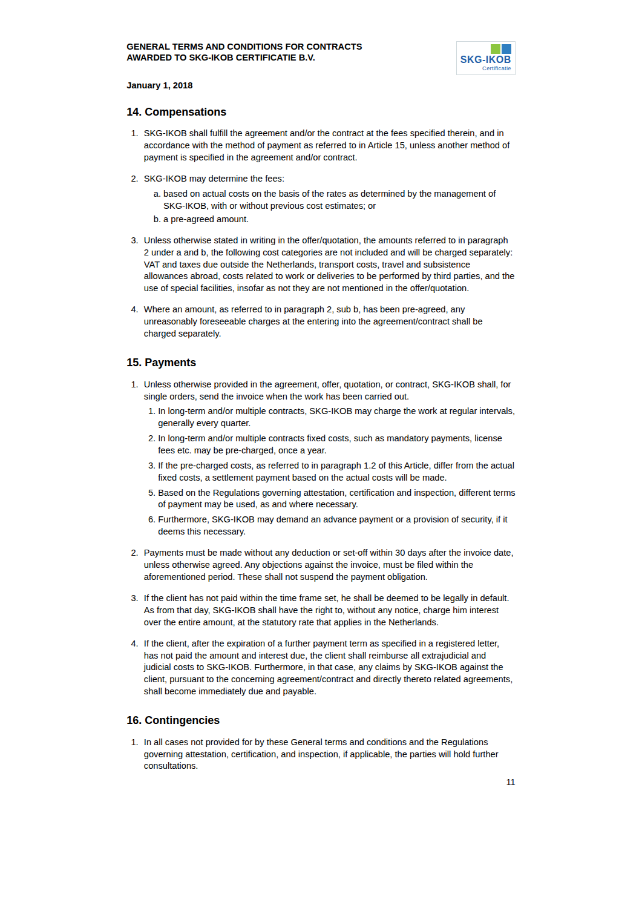General terms and conditions for contracts awarded to SKG-IKOB Certificatie B.V.
SKG-IKOB
Certificatie
January 1, 2018
14. Compensations
SKG-IKOB shall fulfill the agreement and/or the contract at the fees specified therein, and in accordance with the method of payment as referred to in Article 15, unless another method of payment is specified in the agreement and/or contract.
SKG-IKOB may determine the fees:
based on actual costs on the basis of the rates as determined by the management of SKG-IKOB, with or without previous cost estimates; or
a pre-agreed amount.
Unless otherwise stated in writing in the offer/quotation, the amounts referred to in paragraph 2 under a and b, the following cost categories are not included and will be charged separately: VAT and taxes due outside the Netherlands, transport costs, travel and subsistence allowances abroad, costs related to work or deliveries to be performed by third parties, and the use of special facilities, insofar as not they are not mentioned in the offer/quotation.
Where an amount, as referred to in paragraph 2, sub b, has been pre-agreed, any unreasonably foreseeable charges at the entering into the agreement/contract shall be charged separately.
15. Payments
Unless otherwise provided in the agreement, offer, quotation, or contract, SKG-IKOB shall, for single orders, send the invoice when the work has been carried out.
In long-term and/or multiple contracts, SKG-IKOB may charge the work at regular intervals, generally every quarter.
In long-term and/or multiple contracts fixed costs, such as mandatory payments, license fees etc. may be pre-charged, once a year.
If the pre-charged costs, as referred to in paragraph 1.2 of this Article, differ from the actual fixed costs, a settlement payment based on the actual costs will be made.
Based on the Regulations governing attestation, certification and inspection, different terms of payment may be used, as and where necessary.
Furthermore, SKG-IKOB may demand an advance payment or a provision of security, if it deems this necessary.
Payments must be made without any deduction or set-off within 30 days after the invoice date, unless otherwise agreed. Any objections against the invoice, must be filed within the aforementioned period. These shall not suspend the payment obligation.
If the client has not paid within the time frame set, he shall be deemed to be legally in default. As from that day, SKG-IKOB shall have the right to, without any notice, charge him interest over the entire amount, at the statutory rate that applies in the Netherlands.
If the client, after the expiration of a further payment term as specified in a registered letter, has not paid the amount and interest due, the client shall reimburse all extrajudicial and judicial costs to SKG-IKOB. Furthermore, in that case, any claims by SKG-IKOB against the client, pursuant to the concerning agreement/contract and directly thereto related agreements, shall become immediately due and payable.
16. Contingencies
In all cases not provided for by these General terms and conditions and the Regulations governing attestation, certification, and inspection, if applicable, the parties will hold further consultations.
11